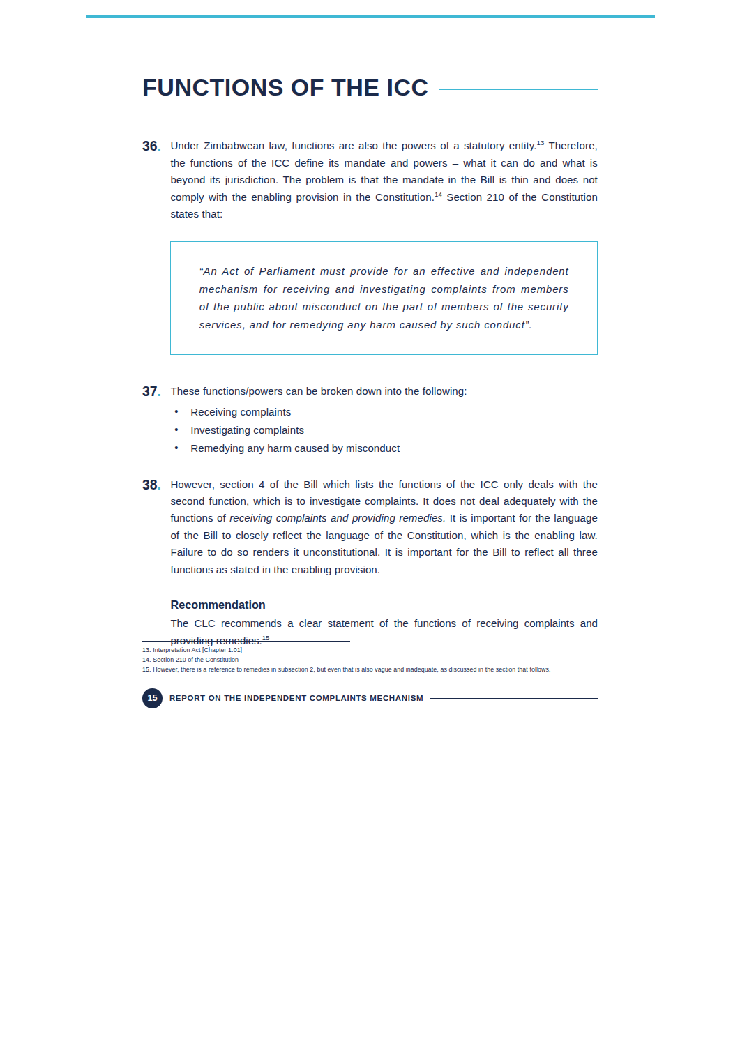FUNCTIONS OF THE ICC
36.
Under Zimbabwean law, functions are also the powers of a statutory entity.13 Therefore, the functions of the ICC define its mandate and powers – what it can do and what is beyond its jurisdiction. The problem is that the mandate in the Bill is thin and does not comply with the enabling provision in the Constitution.14 Section 210 of the Constitution states that:
“An Act of Parliament must provide for an effective and independent mechanism for receiving and investigating complaints from members of the public about misconduct on the part of members of the security services, and for remedying any harm caused by such conduct”.
37.
These functions/powers can be broken down into the following:
Receiving complaints
Investigating complaints
Remedying any harm caused by misconduct
38.
However, section 4 of the Bill which lists the functions of the ICC only deals with the second function, which is to investigate complaints. It does not deal adequately with the functions of receiving complaints and providing remedies. It is important for the language of the Bill to closely reflect the language of the Constitution, which is the enabling law. Failure to do so renders it unconstitutional. It is important for the Bill to reflect all three functions as stated in the enabling provision.
Recommendation
The CLC recommends a clear statement of the functions of receiving complaints and providing remedies.15
13. Interpretation Act [Chapter 1:01]
14. Section 210 of the Constitution
15. However, there is a reference to remedies in subsection 2, but even that is also vague and inadequate, as discussed in the section that follows.
15
REPORT ON THE INDEPENDENT COMPLAINTS MECHANISM